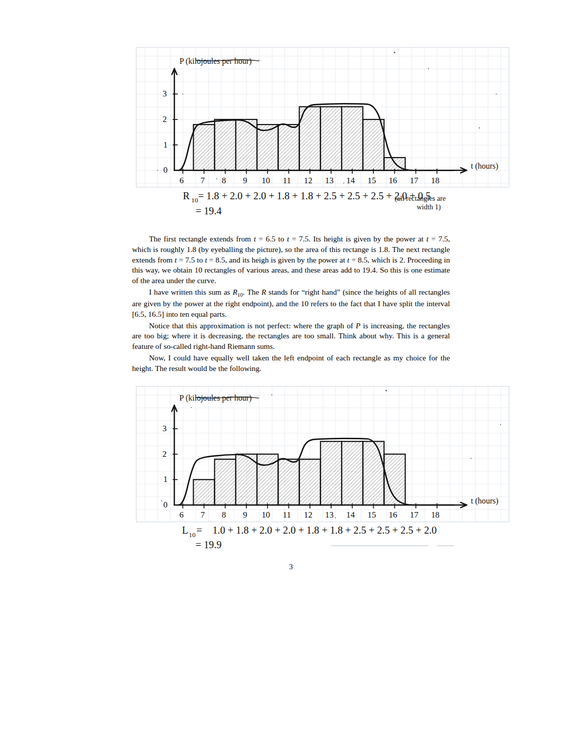Right-hand Riemann sum R sub 10 on a hand-drawn graph of P versus t Graph paper grid with axes labelled P (kilojoules per hour) and t (hours). A curve rises from t=6, plateaus near 2, dips, rises to about 2.5 between t=12 and 15, then falls to near 0.5 after t=16. Ten rectangles of width 1 are drawn with heights taken at the right endpoint of each subinterval. P (kilojoules per hour) t (hours) 3 2 1 0 6 7 8 9 10 11 12 13 14 15 16 17 18 R 10 = 1.8 + 2.0 + 2.0 + 1.8 + 1.8 + 2.5 + 2.5 + 2.5 + 2.0 + 0.5 = 19.4 (all rectangles are width 1)
The first rectangle extends from t = 6.5 to t = 7.5. Its height is given by the power at t = 7.5, which is roughly 1.8 (by eyeballing the picture), so the area of this rectange is 1.8. The next rectangle extends from t = 7.5 to t = 8.5, and its heigh is given by the power at t = 8.5, which is 2. Proceeding in this way, we obtain 10 rectangles of various areas, and these areas add to 19.4. So this is one estimate of the area under the curve.
I have written this sum as R10. The R stands for “right hand” (since the heights of all rectangles are given by the power at the right endpoint), and the 10 refers to the fact that I have split the interval [6.5, 16.5] into ten equal parts.
Notice that this approximation is not perfect: where the graph of P is increasing, the rectangles are too big; where it is decreasing, the rectangles are too small. Think about why. This is a general feature of so-called right-hand Riemann sums.
Now, I could have equally well taken the left endpoint of each rectangle as my choice for the height. The result would be the following.
Left-hand Riemann sum L sub 10 on a hand-drawn graph of P versus t The same curve of P versus t, now with ten rectangles of width 1 whose heights are taken at the left endpoint of each subinterval. P (kilojoules per hour) t (hours) 3 2 1 0 6 7 8 9 10 11 12 13 14 15 16 17 18 L 10 = 1.0 + 1.8 + 2.0 + 2.0 + 1.8 + 1.8 + 2.5 + 2.5 + 2.5 + 2.0 = 19.9
3